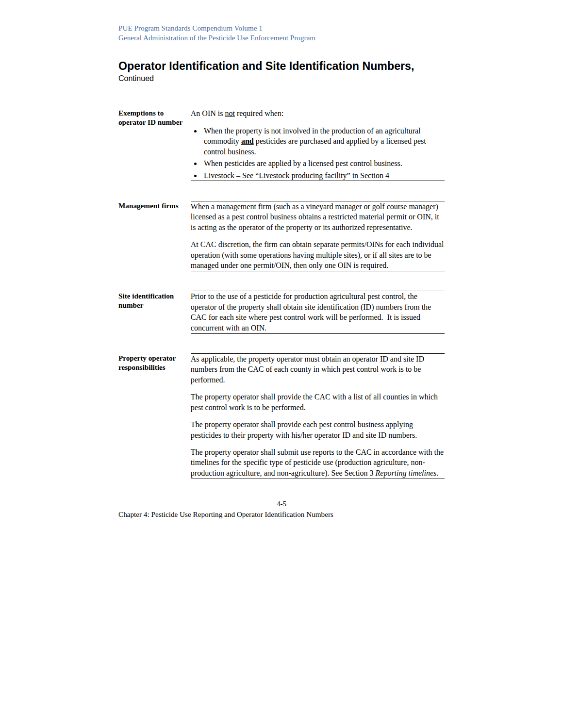PUE Program Standards Compendium Volume 1 General Administration of the Pesticide Use Enforcement Program
Operator Identification and Site Identification Numbers,
Continued
| Exemptions to operator ID number | An OIN is not required when: When the property is not involved in the production of an agricultural commodity and pesticides are purchased and applied by a licensed pest control business. When pesticides are applied by a licensed pest control business. Livestock – See “Livestock producing facility” in Section 4 |
| Management firms | When a management firm (such as a vineyard manager or golf course manager) licensed as a pest control business obtains a restricted material permit or OIN, it is acting as the operator of the property or its authorized representative. At CAC discretion, the firm can obtain separate permits/OINs for each individual operation (with some operations having multiple sites), or if all sites are to be managed under one permit/OIN, then only one OIN is required. |
| Site identification number | Prior to the use of a pesticide for production agricultural pest control, the operator of the property shall obtain site identification (ID) numbers from the CAC for each site where pest control work will be performed. It is issued concurrent with an OIN. |
| Property operator responsibilities | As applicable, the property operator must obtain an operator ID and site ID numbers from the CAC of each county in which pest control work is to be performed. The property operator shall provide the CAC with a list of all counties in which pest control work is to be performed. The property operator shall provide each pest control business applying pesticides to their property with his/her operator ID and site ID numbers. The property operator shall submit use reports to the CAC in accordance with the timelines for the specific type of pesticide use (production agriculture, non-production agriculture, and non-agriculture). See Section 3 Reporting timelines . |
4-5
Chapter 4: Pesticide Use Reporting and Operator Identification Numbers